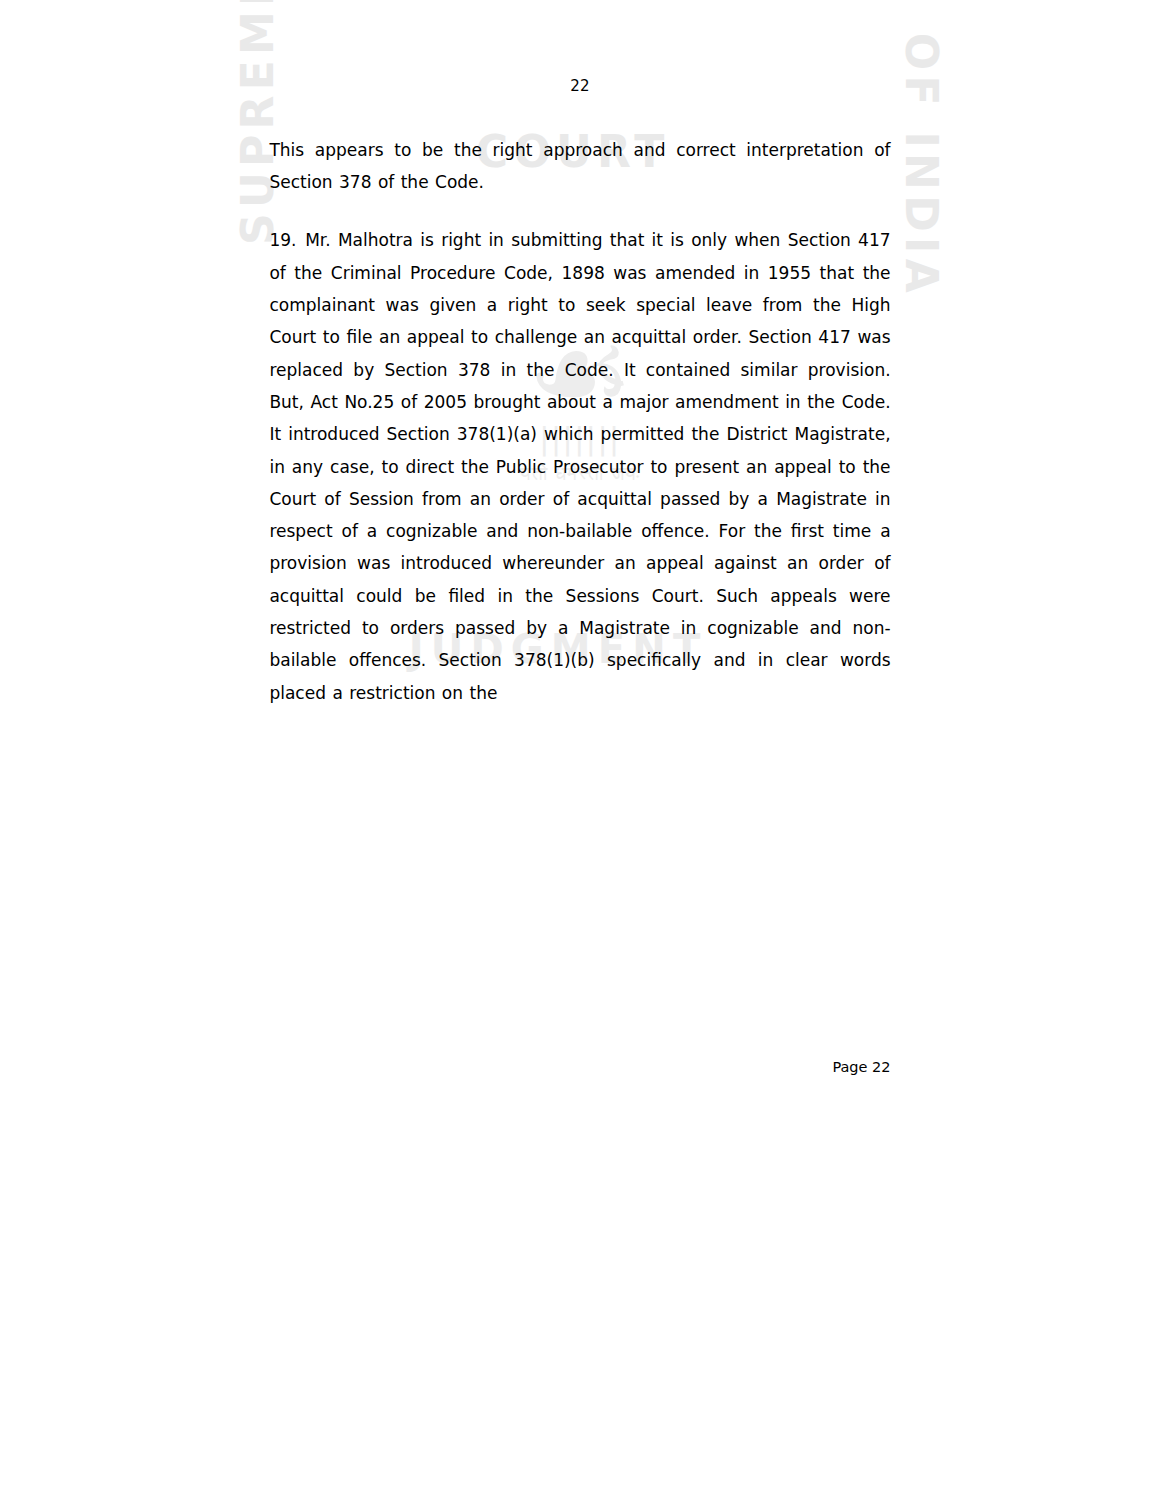SUPREME
COURT
OF INDIA
☙
|||||||
यतो धर्मस्तो जयः
JUDGMENT
22
This appears to be the right approach and correct interpretation of Section 378 of the Code.
19. Mr. Malhotra is right in submitting that it is only when Section 417 of the Criminal Procedure Code, 1898 was amended in 1955 that the complainant was given a right to seek special leave from the High Court to file an appeal to challenge an acquittal order. Section 417 was replaced by Section 378 in the Code. It contained similar provision. But, Act No.25 of 2005 brought about a major amendment in the Code. It introduced Section 378(1)(a) which permitted the District Magistrate, in any case, to direct the Public Prosecutor to present an appeal to the Court of Session from an order of acquittal passed by a Magistrate in respect of a cognizable and non-bailable offence. For the first time a provision was introduced whereunder an appeal against an order of acquittal could be filed in the Sessions Court. Such appeals were restricted to orders passed by a Magistrate in cognizable and non-bailable offences. Section 378(1)(b) specifically and in clear words placed a restriction on the
Page 22